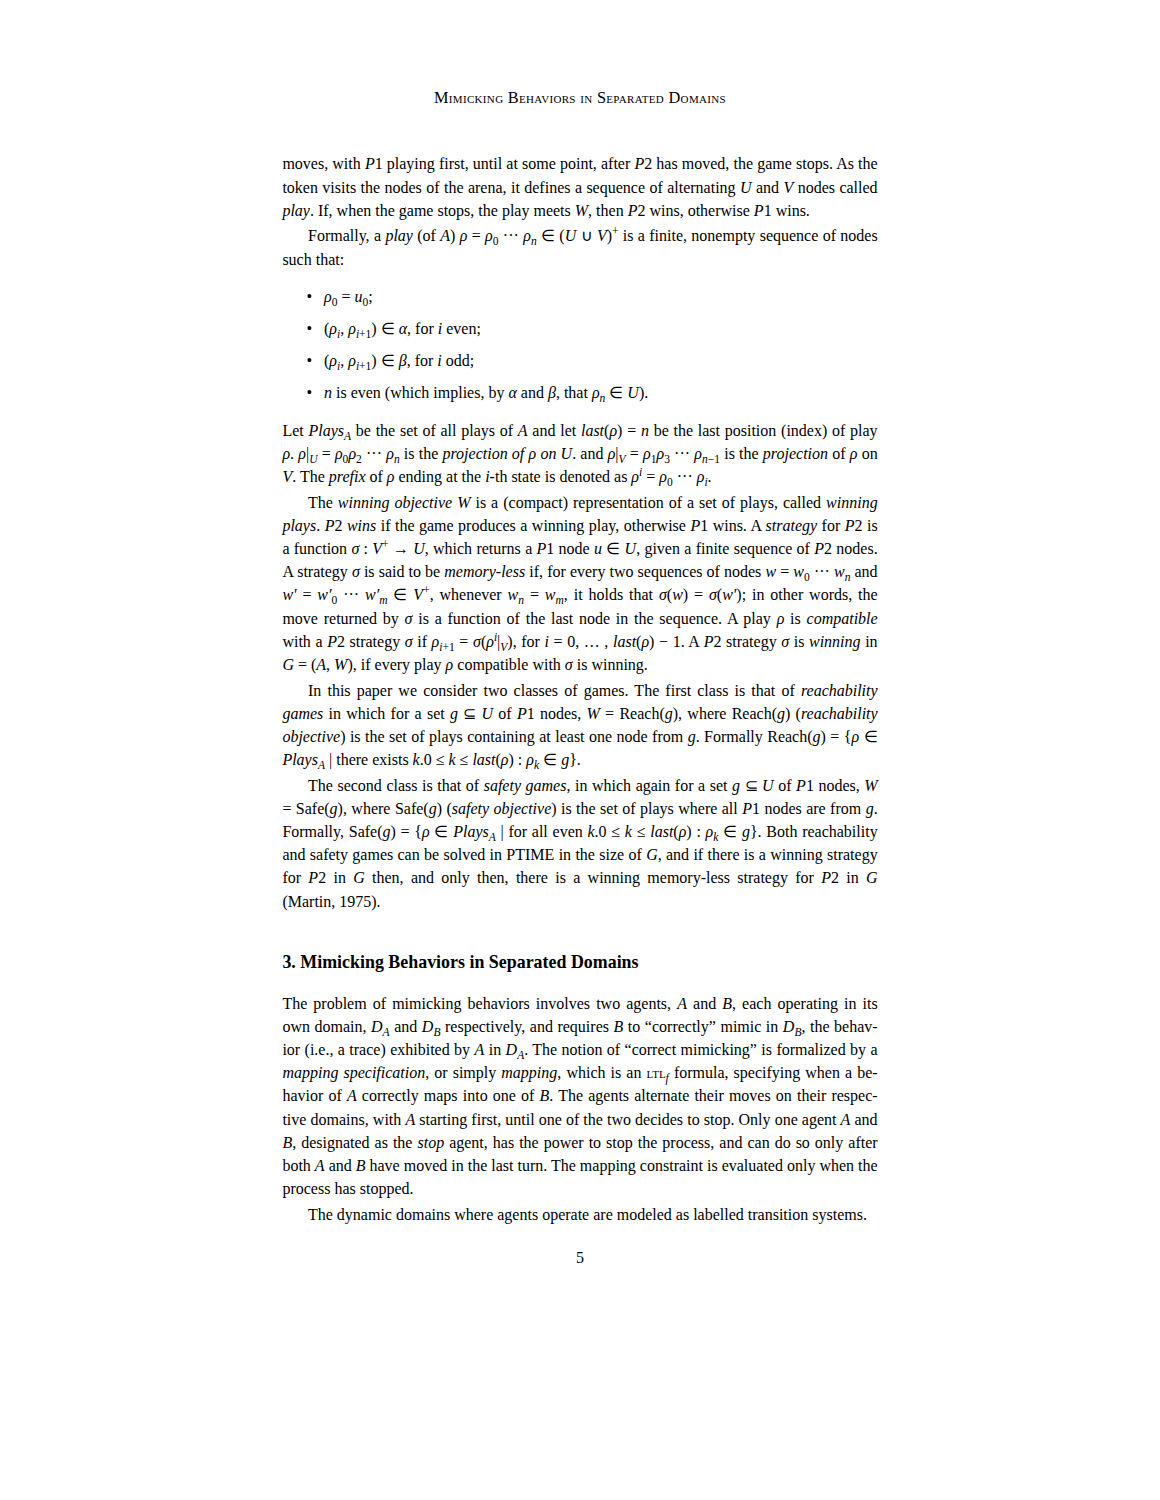Mimicking Behaviors in Separated Domains
moves, with P1 playing first, until at some point, after P2 has moved, the game stops. As the token visits the nodes of the arena, it defines a sequence of alternating U and V nodes called play. If, when the game stops, the play meets W, then P2 wins, otherwise P1 wins.
Formally, a play (of A) ρ = ρ0 ··· ρn ∈ (U ∪ V)+ is a finite, nonempty sequence of nodes such that:
ρ0 = u0;
(ρi, ρi+1) ∈ α, for i even;
(ρi, ρi+1) ∈ β, for i odd;
n is even (which implies, by α and β, that ρn ∈ U).
Let PlaysA be the set of all plays of A and let last(ρ) = n be the last position (index) of play ρ. ρ|U = ρ0ρ2 ··· ρn is the projection of ρ on U. and ρ|V = ρ1ρ3 ··· ρn−1 is the projection of ρ on V. The prefix of ρ ending at the i-th state is denoted as ρi = ρ0 ··· ρi.
The winning objective W is a (compact) representation of a set of plays, called winning plays. P2 wins if the game produces a winning play, otherwise P1 wins. A strategy for P2 is a function σ : V+ → U, which returns a P1 node u ∈ U, given a finite sequence of P2 nodes. A strategy σ is said to be memory-less if, for every two sequences of nodes w = w0 ··· wn and w′ = w′0 ··· w′m ∈ V+, whenever wn = wm, it holds that σ(w) = σ(w′); in other words, the move returned by σ is a function of the last node in the sequence. A play ρ is compatible with a P2 strategy σ if ρi+1 = σ(ρi|V), for i = 0, … , last(ρ) − 1. A P2 strategy σ is winning in G = (A, W), if every play ρ compatible with σ is winning.
In this paper we consider two classes of games. The first class is that of reachability games in which for a set g ⊆ U of P1 nodes, W = Reach(g), where Reach(g) (reachability objective) is the set of plays containing at least one node from g. Formally Reach(g) = {ρ ∈ PlaysA | there exists k.0 ≤ k ≤ last(ρ) : ρk ∈ g}.
The second class is that of safety games, in which again for a set g ⊆ U of P1 nodes, W = Safe(g), where Safe(g) (safety objective) is the set of plays where all P1 nodes are from g. Formally, Safe(g) = {ρ ∈ PlaysA | for all even k.0 ≤ k ≤ last(ρ) : ρk ∈ g}. Both reachability and safety games can be solved in PTIME in the size of G, and if there is a winning strategy for P2 in G then, and only then, there is a winning memory-less strategy for P2 in G (Martin, 1975).
3. Mimicking Behaviors in Separated Domains
The problem of mimicking behaviors involves two agents, A and B, each operating in its own domain, DA and DB respectively, and requires B to “correctly” mimic in DB, the behavior (i.e., a trace) exhibited by A in DA. The notion of “correct mimicking” is formalized by a mapping specification, or simply mapping, which is an ltlf formula, specifying when a behavior of A correctly maps into one of B. The agents alternate their moves on their respective domains, with A starting first, until one of the two decides to stop. Only one agent A and B, designated as the stop agent, has the power to stop the process, and can do so only after both A and B have moved in the last turn. The mapping constraint is evaluated only when the process has stopped.
The dynamic domains where agents operate are modeled as labelled transition systems.
5